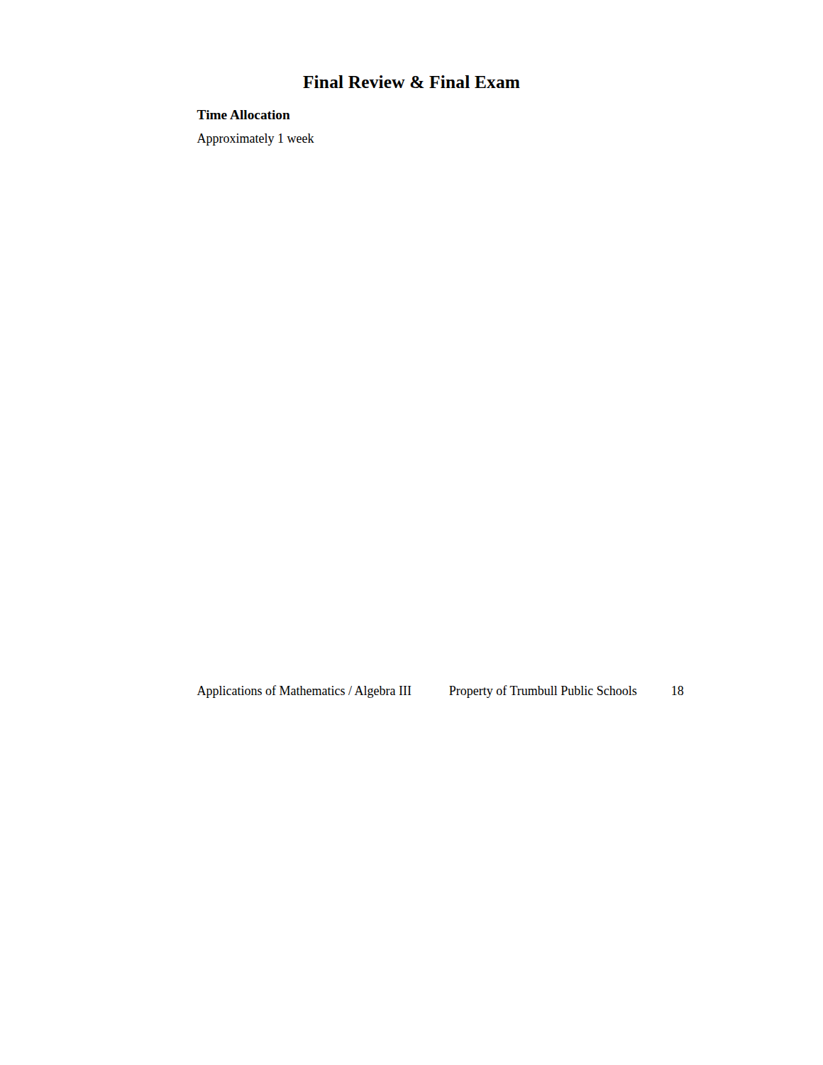Final Review & Final Exam
Time Allocation
Approximately 1 week
Applications of Mathematics / Algebra III Property of Trumbull Public Schools 18